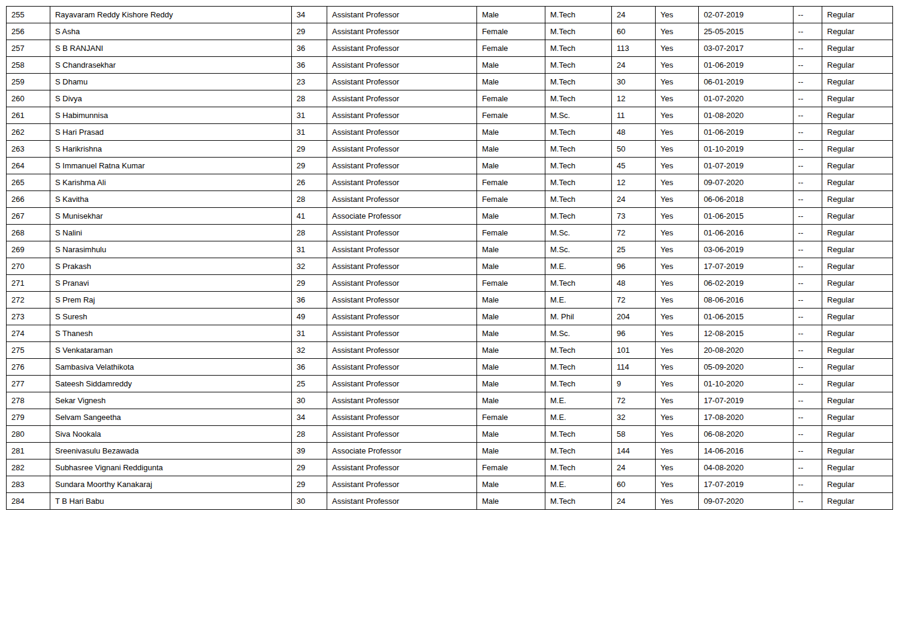| 255 | Rayavaram Reddy Kishore Reddy | 34 | Assistant Professor | Male | M.Tech | 24 | Yes | 02-07-2019 | -- | Regular |
| 256 | S Asha | 29 | Assistant Professor | Female | M.Tech | 60 | Yes | 25-05-2015 | -- | Regular |
| 257 | S B RANJANI | 36 | Assistant Professor | Female | M.Tech | 113 | Yes | 03-07-2017 | -- | Regular |
| 258 | S Chandrasekhar | 36 | Assistant Professor | Male | M.Tech | 24 | Yes | 01-06-2019 | -- | Regular |
| 259 | S Dhamu | 23 | Assistant Professor | Male | M.Tech | 30 | Yes | 06-01-2019 | -- | Regular |
| 260 | S Divya | 28 | Assistant Professor | Female | M.Tech | 12 | Yes | 01-07-2020 | -- | Regular |
| 261 | S Habimunnisa | 31 | Assistant Professor | Female | M.Sc. | 11 | Yes | 01-08-2020 | -- | Regular |
| 262 | S Hari Prasad | 31 | Assistant Professor | Male | M.Tech | 48 | Yes | 01-06-2019 | -- | Regular |
| 263 | S Harikrishna | 29 | Assistant Professor | Male | M.Tech | 50 | Yes | 01-10-2019 | -- | Regular |
| 264 | S Immanuel Ratna Kumar | 29 | Assistant Professor | Male | M.Tech | 45 | Yes | 01-07-2019 | -- | Regular |
| 265 | S Karishma Ali | 26 | Assistant Professor | Female | M.Tech | 12 | Yes | 09-07-2020 | -- | Regular |
| 266 | S Kavitha | 28 | Assistant Professor | Female | M.Tech | 24 | Yes | 06-06-2018 | -- | Regular |
| 267 | S Munisekhar | 41 | Associate Professor | Male | M.Tech | 73 | Yes | 01-06-2015 | -- | Regular |
| 268 | S Nalini | 28 | Assistant Professor | Female | M.Sc. | 72 | Yes | 01-06-2016 | -- | Regular |
| 269 | S Narasimhulu | 31 | Assistant Professor | Male | M.Sc. | 25 | Yes | 03-06-2019 | -- | Regular |
| 270 | S Prakash | 32 | Assistant Professor | Male | M.E. | 96 | Yes | 17-07-2019 | -- | Regular |
| 271 | S Pranavi | 29 | Assistant Professor | Female | M.Tech | 48 | Yes | 06-02-2019 | -- | Regular |
| 272 | S Prem Raj | 36 | Assistant Professor | Male | M.E. | 72 | Yes | 08-06-2016 | -- | Regular |
| 273 | S Suresh | 49 | Assistant Professor | Male | M. Phil | 204 | Yes | 01-06-2015 | -- | Regular |
| 274 | S Thanesh | 31 | Assistant Professor | Male | M.Sc. | 96 | Yes | 12-08-2015 | -- | Regular |
| 275 | S Venkataraman | 32 | Assistant Professor | Male | M.Tech | 101 | Yes | 20-08-2020 | -- | Regular |
| 276 | Sambasiva Velathikota | 36 | Assistant Professor | Male | M.Tech | 114 | Yes | 05-09-2020 | -- | Regular |
| 277 | Sateesh Siddamreddy | 25 | Assistant Professor | Male | M.Tech | 9 | Yes | 01-10-2020 | -- | Regular |
| 278 | Sekar Vignesh | 30 | Assistant Professor | Male | M.E. | 72 | Yes | 17-07-2019 | -- | Regular |
| 279 | Selvam Sangeetha | 34 | Assistant Professor | Female | M.E. | 32 | Yes | 17-08-2020 | -- | Regular |
| 280 | Siva Nookala | 28 | Assistant Professor | Male | M.Tech | 58 | Yes | 06-08-2020 | -- | Regular |
| 281 | Sreenivasulu Bezawada | 39 | Associate Professor | Male | M.Tech | 144 | Yes | 14-06-2016 | -- | Regular |
| 282 | Subhasree Vignani Reddigunta | 29 | Assistant Professor | Female | M.Tech | 24 | Yes | 04-08-2020 | -- | Regular |
| 283 | Sundara Moorthy Kanakaraj | 29 | Assistant Professor | Male | M.E. | 60 | Yes | 17-07-2019 | -- | Regular |
| 284 | T B Hari Babu | 30 | Assistant Professor | Male | M.Tech | 24 | Yes | 09-07-2020 | -- | Regular |